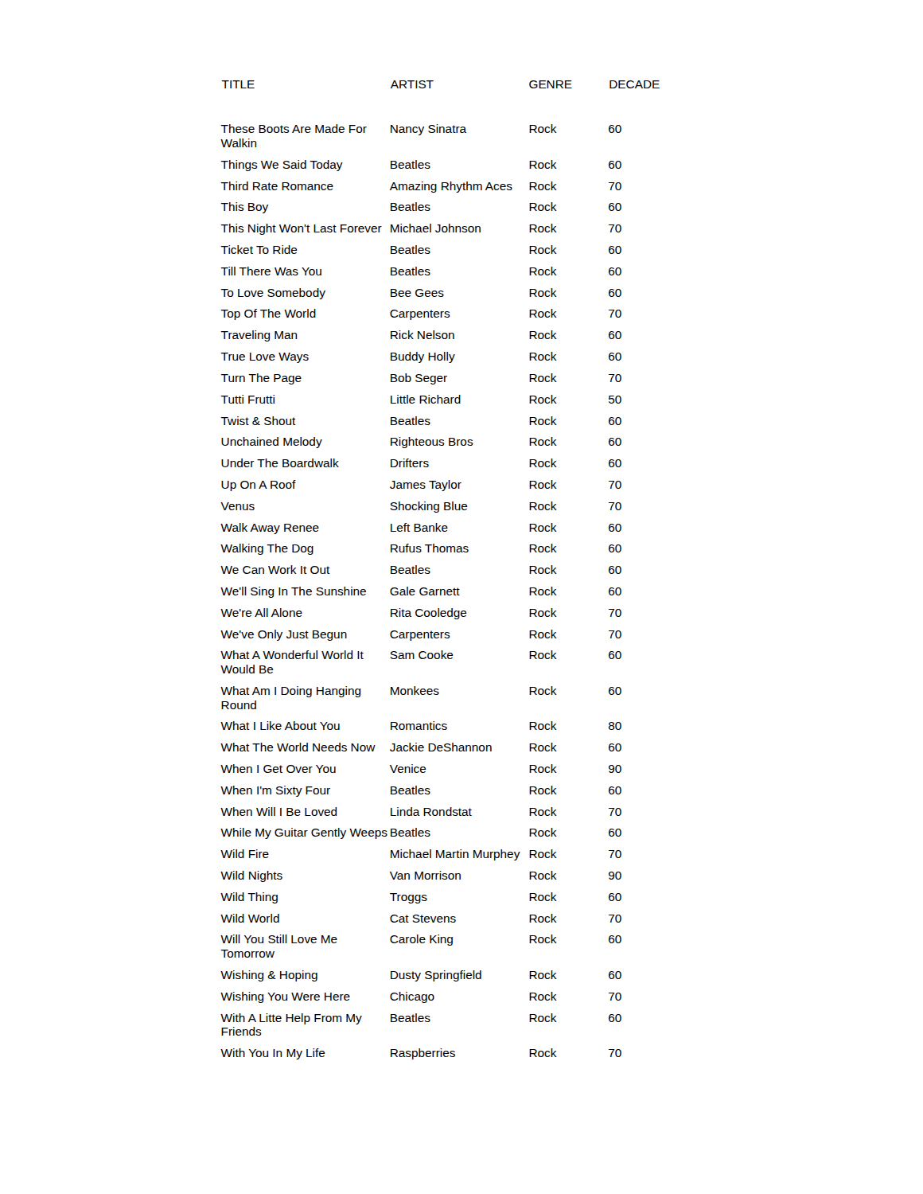| TITLE | ARTIST | GENRE | DECADE |
| --- | --- | --- | --- |
| These Boots Are Made For Walkin | Nancy Sinatra | Rock | 60 |
| Things We Said Today | Beatles | Rock | 60 |
| Third Rate Romance | Amazing Rhythm Aces | Rock | 70 |
| This Boy | Beatles | Rock | 60 |
| This Night Won't Last Forever | Michael Johnson | Rock | 70 |
| Ticket To Ride | Beatles | Rock | 60 |
| Till There Was You | Beatles | Rock | 60 |
| To Love Somebody | Bee Gees | Rock | 60 |
| Top Of The World | Carpenters | Rock | 70 |
| Traveling Man | Rick Nelson | Rock | 60 |
| True Love Ways | Buddy Holly | Rock | 60 |
| Turn The Page | Bob Seger | Rock | 70 |
| Tutti Frutti | Little Richard | Rock | 50 |
| Twist & Shout | Beatles | Rock | 60 |
| Unchained Melody | Righteous Bros | Rock | 60 |
| Under The Boardwalk | Drifters | Rock | 60 |
| Up On A Roof | James Taylor | Rock | 70 |
| Venus | Shocking Blue | Rock | 70 |
| Walk Away Renee | Left Banke | Rock | 60 |
| Walking The Dog | Rufus Thomas | Rock | 60 |
| We Can Work It Out | Beatles | Rock | 60 |
| We'll Sing In The Sunshine | Gale Garnett | Rock | 60 |
| We're All Alone | Rita Cooledge | Rock | 70 |
| We've Only Just Begun | Carpenters | Rock | 70 |
| What A Wonderful World It Would Be | Sam Cooke | Rock | 60 |
| What Am I Doing Hanging Round | Monkees | Rock | 60 |
| What I Like About You | Romantics | Rock | 80 |
| What The World Needs Now | Jackie DeShannon | Rock | 60 |
| When I Get Over You | Venice | Rock | 90 |
| When I'm Sixty Four | Beatles | Rock | 60 |
| When Will I Be Loved | Linda Rondstat | Rock | 70 |
| While My Guitar Gently Weeps | Beatles | Rock | 60 |
| Wild Fire | Michael Martin Murphey | Rock | 70 |
| Wild Nights | Van Morrison | Rock | 90 |
| Wild Thing | Troggs | Rock | 60 |
| Wild World | Cat Stevens | Rock | 70 |
| Will You Still Love Me Tomorrow | Carole King | Rock | 60 |
| Wishing & Hoping | Dusty Springfield | Rock | 60 |
| Wishing You Were Here | Chicago | Rock | 70 |
| With A Litte Help From My Friends | Beatles | Rock | 60 |
| With You In My Life | Raspberries | Rock | 70 |